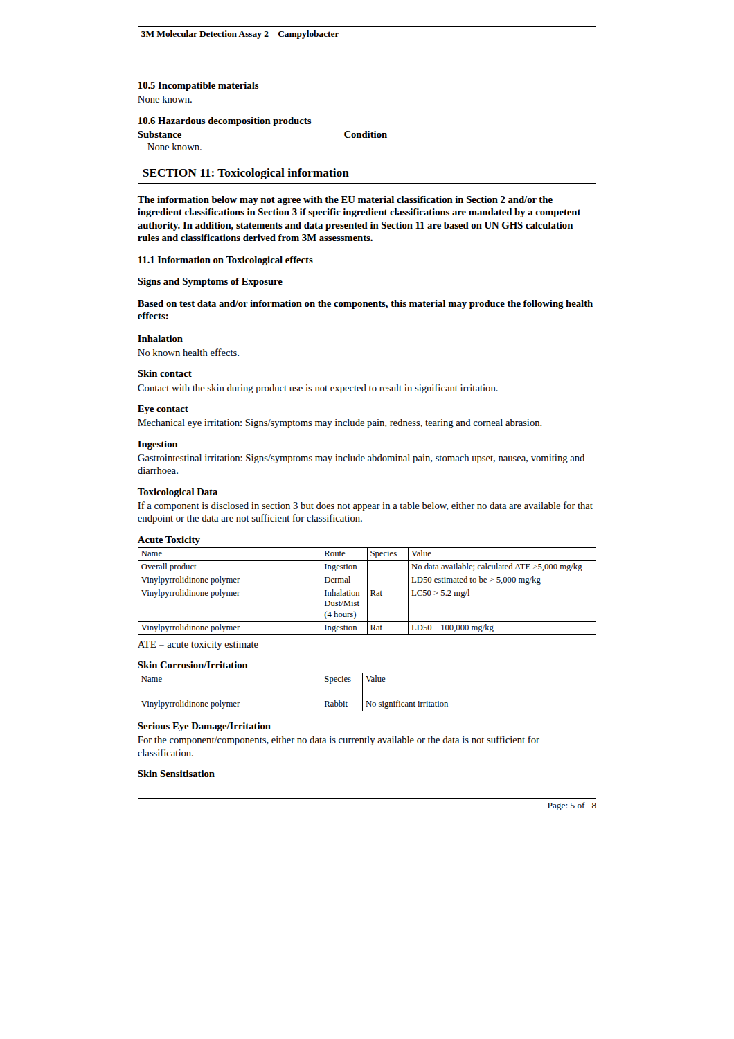3M Molecular Detection Assay 2 – Campylobacter
10.5 Incompatible materials
None known.
10.6 Hazardous decomposition products
Substance
Condition
None known.
SECTION 11: Toxicological information
The information below may not agree with the EU material classification in Section 2 and/or the ingredient classifications in Section 3 if specific ingredient classifications are mandated by a competent authority. In addition, statements and data presented in Section 11 are based on UN GHS calculation rules and classifications derived from 3M assessments.
11.1 Information on Toxicological effects
Signs and Symptoms of Exposure
Based on test data and/or information on the components, this material may produce the following health effects:
Inhalation
No known health effects.
Skin contact
Contact with the skin during product use is not expected to result in significant irritation.
Eye contact
Mechanical eye irritation: Signs/symptoms may include pain, redness, tearing and corneal abrasion.
Ingestion
Gastrointestinal irritation: Signs/symptoms may include abdominal pain, stomach upset, nausea, vomiting and diarrhoea.
Toxicological Data
If a component is disclosed in section 3 but does not appear in a table below, either no data are available for that endpoint or the data are not sufficient for classification.
Acute Toxicity
| Name | Route | Species | Value |
| --- | --- | --- | --- |
| Overall product | Ingestion | | No data available; calculated ATE >5,000 mg/kg |
| Vinylpyrrolidinone polymer | Dermal | | LD50 estimated to be > 5,000 mg/kg |
| Vinylpyrrolidinone polymer | Inhalation- Dust/Mist (4 hours) | Rat | LC50 > 5.2 mg/l |
| Vinylpyrrolidinone polymer | Ingestion | Rat | LD50 100,000 mg/kg |
ATE = acute toxicity estimate
Skin Corrosion/Irritation
| Name | Species | Value |
| --- | --- | --- |
| Vinylpyrrolidinone polymer | Rabbit | No significant irritation |
Serious Eye Damage/Irritation
For the component/components, either no data is currently available or the data is not sufficient for classification.
Skin Sensitisation
Page: 5 of 8